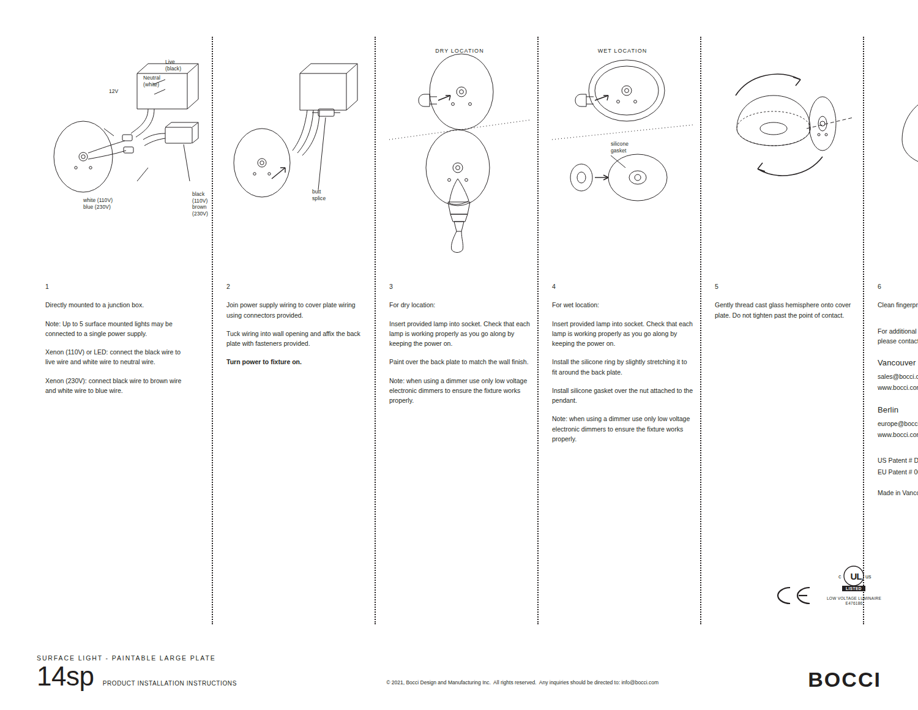Live
(black)
Neutral
(white)
12V
white (110V)
blue (230V)
black
(110V)
brown
(230V)
1
Directly mounted to a junction box.
Note: Up to 5 surface mounted lights may be connected to a single power supply.
Xenon (110V) or LED: connect the black wire to live wire and white wire to neutral wire.
Xenon (230V): connect black wire to brown wire and white wire to blue wire.
butt
splice
2
Join power supply wiring to cover plate wiring using connectors provided.
Tuck wiring into wall opening and affix the back plate with fasteners provided.
Turn power to fixture on.
DRY LOCATION
3
For dry location:
Insert provided lamp into socket. Check that each lamp is working properly as you go along by keeping the power on.
Paint over the back plate to match the wall finish.
Note: when using a dimmer use only low voltage electronic dimmers to ensure the fixture works properly.
WET LOCATION
silicone
gasket
4
For wet location:
Insert provided lamp into socket. Check that each lamp is working properly as you go along by keeping the power on.
Install the silicone ring by slightly stretching it to fit around the back plate.
Install silicone gasket over the nut attached to the pendant.
Note: when using a dimmer use only low voltage electronic dimmers to ensure the fixture works properly.
5
Gently thread cast glass hemisphere onto cover plate. Do not tighten past the point of contact.
6
Clean fingerprints from surfaces.
For additional assistance,
please contact Bocci:
Vancouver
sales@bocci.com
www.bocci.com
Berlin
europe@bocci.com
www.bocci.com
US Patent # D556, 361
EU Patent # 000518394-0001
Made in Vancouver, Canada
U L c us LISTED
LOW VOLTAGE LUMINAIRE
E476186
SURFACE LIGHT - PAINTABLE LARGE PLATE
14sp PRODUCT INSTALLATION INSTRUCTIONS
© 2021, Bocci Design and Manufacturing Inc. All rights reserved. Any inquiries should be directed to: info@bocci.com
BOCCI